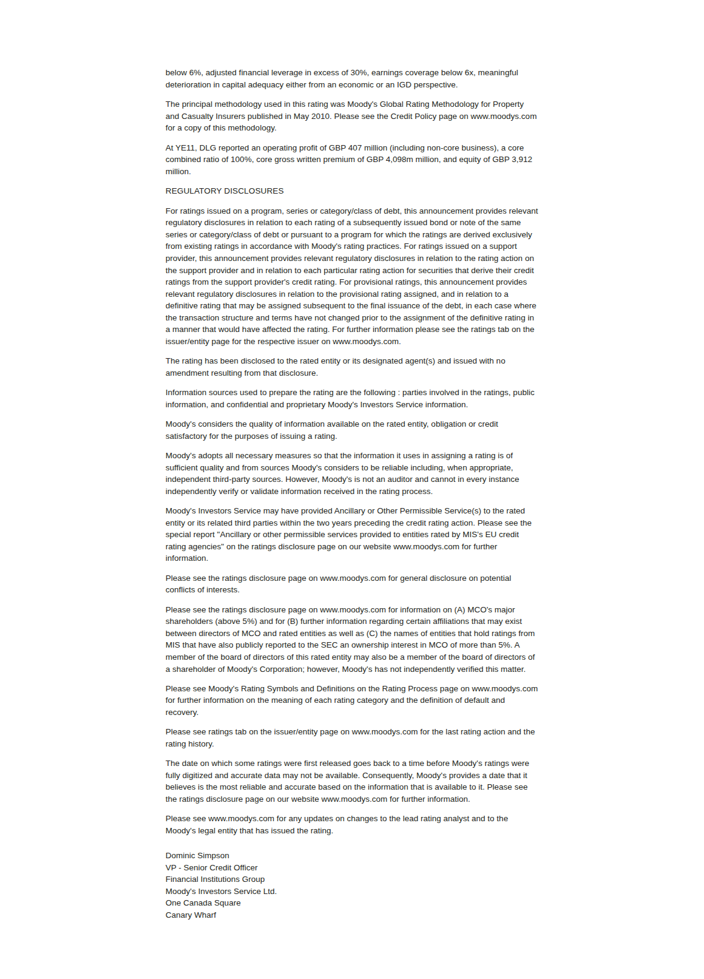below 6%, adjusted financial leverage in excess of 30%, earnings coverage below 6x, meaningful deterioration in capital adequacy either from an economic or an IGD perspective.
The principal methodology used in this rating was Moody's Global Rating Methodology for Property and Casualty Insurers published in May 2010. Please see the Credit Policy page on www.moodys.com for a copy of this methodology.
At YE11, DLG reported an operating profit of GBP 407 million (including non-core business), a core combined ratio of 100%, core gross written premium of GBP 4,098m million, and equity of GBP 3,912 million.
REGULATORY DISCLOSURES
For ratings issued on a program, series or category/class of debt, this announcement provides relevant regulatory disclosures in relation to each rating of a subsequently issued bond or note of the same series or category/class of debt or pursuant to a program for which the ratings are derived exclusively from existing ratings in accordance with Moody's rating practices. For ratings issued on a support provider, this announcement provides relevant regulatory disclosures in relation to the rating action on the support provider and in relation to each particular rating action for securities that derive their credit ratings from the support provider's credit rating. For provisional ratings, this announcement provides relevant regulatory disclosures in relation to the provisional rating assigned, and in relation to a definitive rating that may be assigned subsequent to the final issuance of the debt, in each case where the transaction structure and terms have not changed prior to the assignment of the definitive rating in a manner that would have affected the rating. For further information please see the ratings tab on the issuer/entity page for the respective issuer on www.moodys.com.
The rating has been disclosed to the rated entity or its designated agent(s) and issued with no amendment resulting from that disclosure.
Information sources used to prepare the rating are the following : parties involved in the ratings, public information, and confidential and proprietary Moody's Investors Service information.
Moody's considers the quality of information available on the rated entity, obligation or credit satisfactory for the purposes of issuing a rating.
Moody's adopts all necessary measures so that the information it uses in assigning a rating is of sufficient quality and from sources Moody's considers to be reliable including, when appropriate, independent third-party sources. However, Moody's is not an auditor and cannot in every instance independently verify or validate information received in the rating process.
Moody's Investors Service may have provided Ancillary or Other Permissible Service(s) to the rated entity or its related third parties within the two years preceding the credit rating action. Please see the special report "Ancillary or other permissible services provided to entities rated by MIS's EU credit rating agencies" on the ratings disclosure page on our website www.moodys.com for further information.
Please see the ratings disclosure page on www.moodys.com for general disclosure on potential conflicts of interests.
Please see the ratings disclosure page on www.moodys.com for information on (A) MCO's major shareholders (above 5%) and for (B) further information regarding certain affiliations that may exist between directors of MCO and rated entities as well as (C) the names of entities that hold ratings from MIS that have also publicly reported to the SEC an ownership interest in MCO of more than 5%. A member of the board of directors of this rated entity may also be a member of the board of directors of a shareholder of Moody's Corporation; however, Moody's has not independently verified this matter.
Please see Moody's Rating Symbols and Definitions on the Rating Process page on www.moodys.com for further information on the meaning of each rating category and the definition of default and recovery.
Please see ratings tab on the issuer/entity page on www.moodys.com for the last rating action and the rating history.
The date on which some ratings were first released goes back to a time before Moody's ratings were fully digitized and accurate data may not be available. Consequently, Moody's provides a date that it believes is the most reliable and accurate based on the information that is available to it. Please see the ratings disclosure page on our website www.moodys.com for further information.
Please see www.moodys.com for any updates on changes to the lead rating analyst and to the Moody's legal entity that has issued the rating.
Dominic Simpson
VP - Senior Credit Officer
Financial Institutions Group
Moody's Investors Service Ltd.
One Canada Square
Canary Wharf